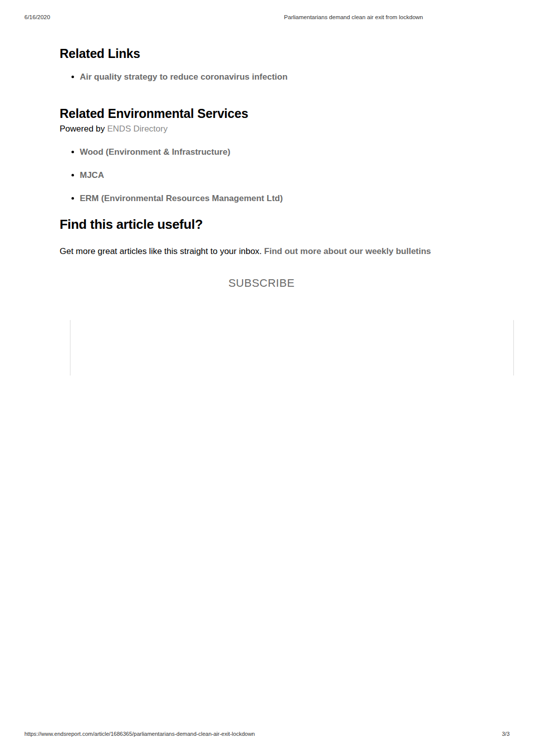6/16/2020 Parliamentarians demand clean air exit from lockdown
Related Links
Air quality strategy to reduce coronavirus infection
Related Environmental Services
Powered by ENDS Directory
Wood (Environment & Infrastructure)
MJCA
ERM (Environmental Resources Management Ltd)
Find this article useful?
Get more great articles like this straight to your inbox. Find out more about our weekly bulletins
SUBSCRIBE
https://www.endsreport.com/article/1686365/parliamentarians-demand-clean-air-exit-lockdown 3/3